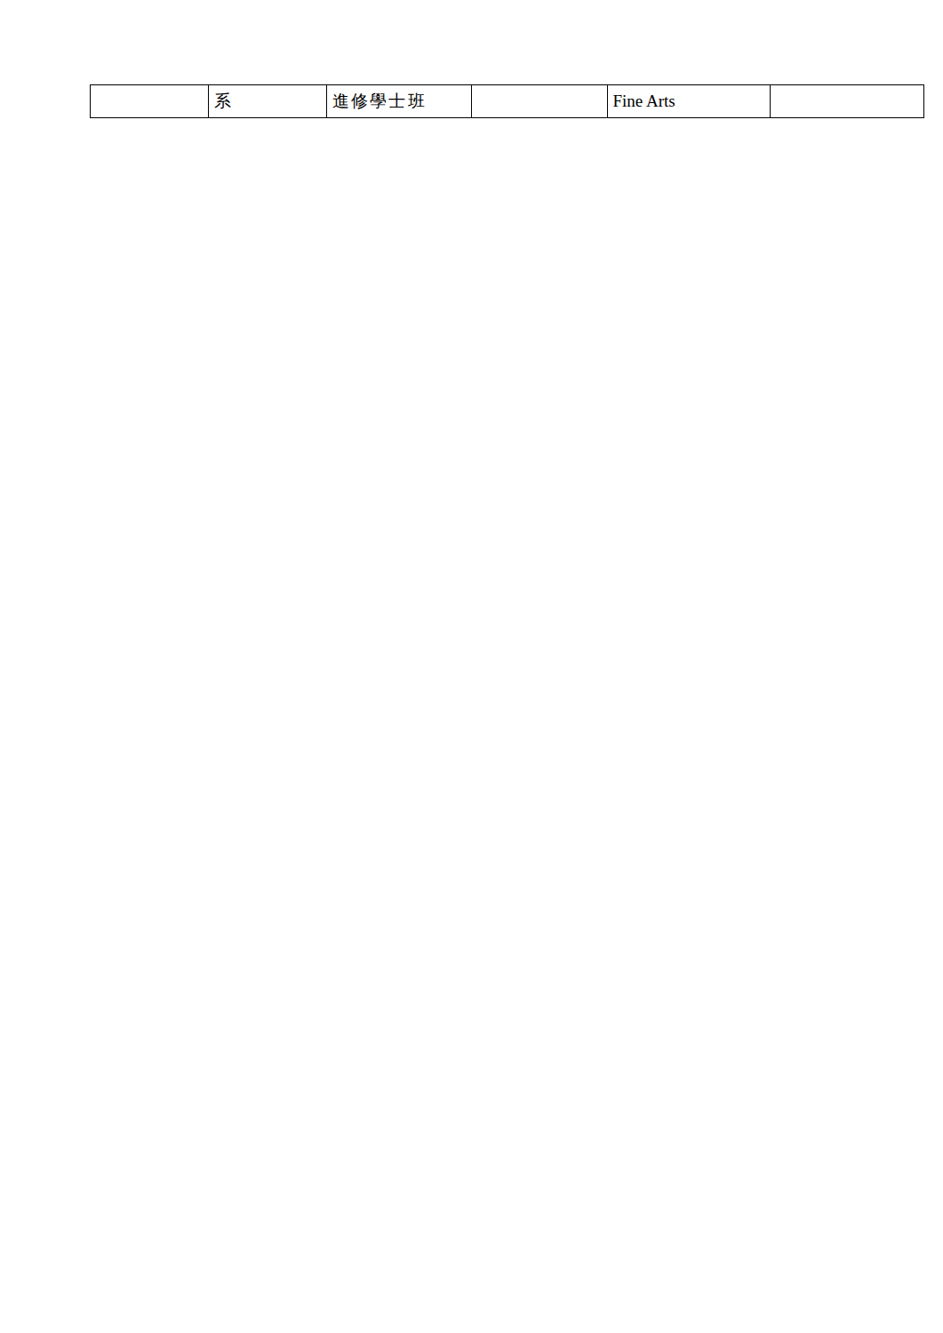| | 系 | 進修學士班 | | Fine Arts | |